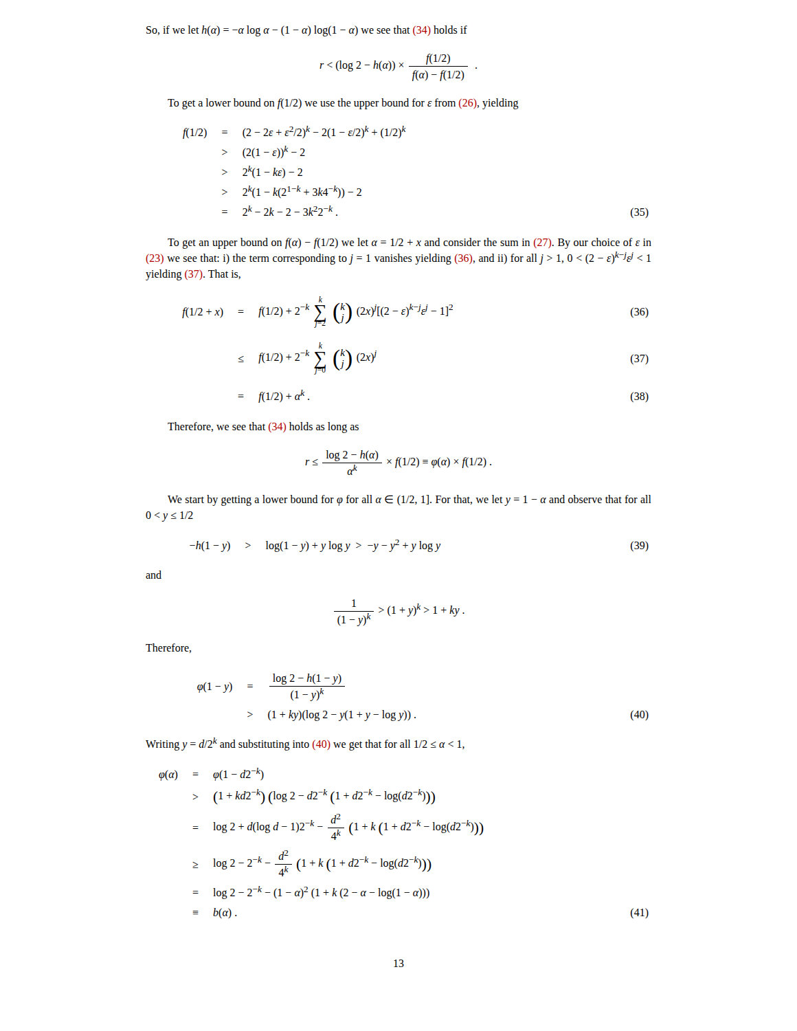So, if we let h(α) = −α log α − (1 − α) log(1 − α) we see that (34) holds if
r < (log 2 − h(α)) × f(1/2) f(α) − f(1/2) .
To get a lower bound on f(1/2) we use the upper bound for ε from (26), yielding
| f (1/2) | = | (2 − 2 ε + ε 2 /2) k − 2(1 − ε /2) k + (1/2) k | |
| | > | (2(1 − ε )) k − 2 | |
| | > | 2 k (1 − kε ) − 2 | |
| | > | 2 k (1 − k (2 1− k + 3 k 4 − k )) − 2 | |
| | = | 2 k − 2 k − 2 − 3 k 2 2 − k . | (35) |
To get an upper bound on f(α) − f(1/2) we let α = 1/2 + x and consider the sum in (27). By our choice of ε in (23) we see that: i) the term corresponding to j = 1 vanishes yielding (36), and ii) for all j > 1, 0 < (2 − ε)k−jεj < 1 yielding (37). That is,
| f (1/2 + x ) | = | f (1/2) + 2 − k k ∑ j =2 ( k j ) (2 x ) j [(2 − ε ) k − j ε j − 1] 2 | (36) |
| | ≤ | f (1/2) + 2 − k k ∑ j =0 ( k j ) (2 x ) j | (37) |
| | = | f (1/2) + α k . | (38) |
Therefore, we see that (34) holds as long as
r ≤ log 2 − h(α) αk × f(1/2) ≡ φ(α) × f(1/2) .
We start by getting a lower bound for φ for all α ∈ (1/2, 1]. For that, we let y = 1 − α and observe that for all 0 < y ≤ 1/2
| − h (1 − y ) | > | log(1 − y ) + y log y > − y − y 2 + y log y | (39) |
and
1(1 − y)k > (1 + y)k > 1 + ky .
Therefore,
| φ (1 − y ) | = | log 2 − h (1 − y ) (1 − y ) k | |
| | > | (1 + ky )(log 2 − y (1 + y − log y )) . | (40) |
Writing y = d/2k and substituting into (40) we get that for all 1/2 ≤ α < 1,
| φ ( α ) | = | φ (1 − d 2 − k ) | |
| | > | ( 1 + kd 2 − k ) ( log 2 − d 2 − k ( 1 + d 2 − k − log( d 2 − k ) ) ) | |
| | = | log 2 + d (log d − 1)2 − k − d 2 4 k ( 1 + k ( 1 + d 2 − k − log( d 2 − k ) ) ) | |
| | ≥ | log 2 − 2 − k − d 2 4 k ( 1 + k ( 1 + d 2 − k − log( d 2 − k ) ) ) | |
| | = | log 2 − 2 − k − (1 − α ) 2 (1 + k (2 − α − log(1 − α ))) | |
| | ≡ | b ( α ) . | (41) |
13